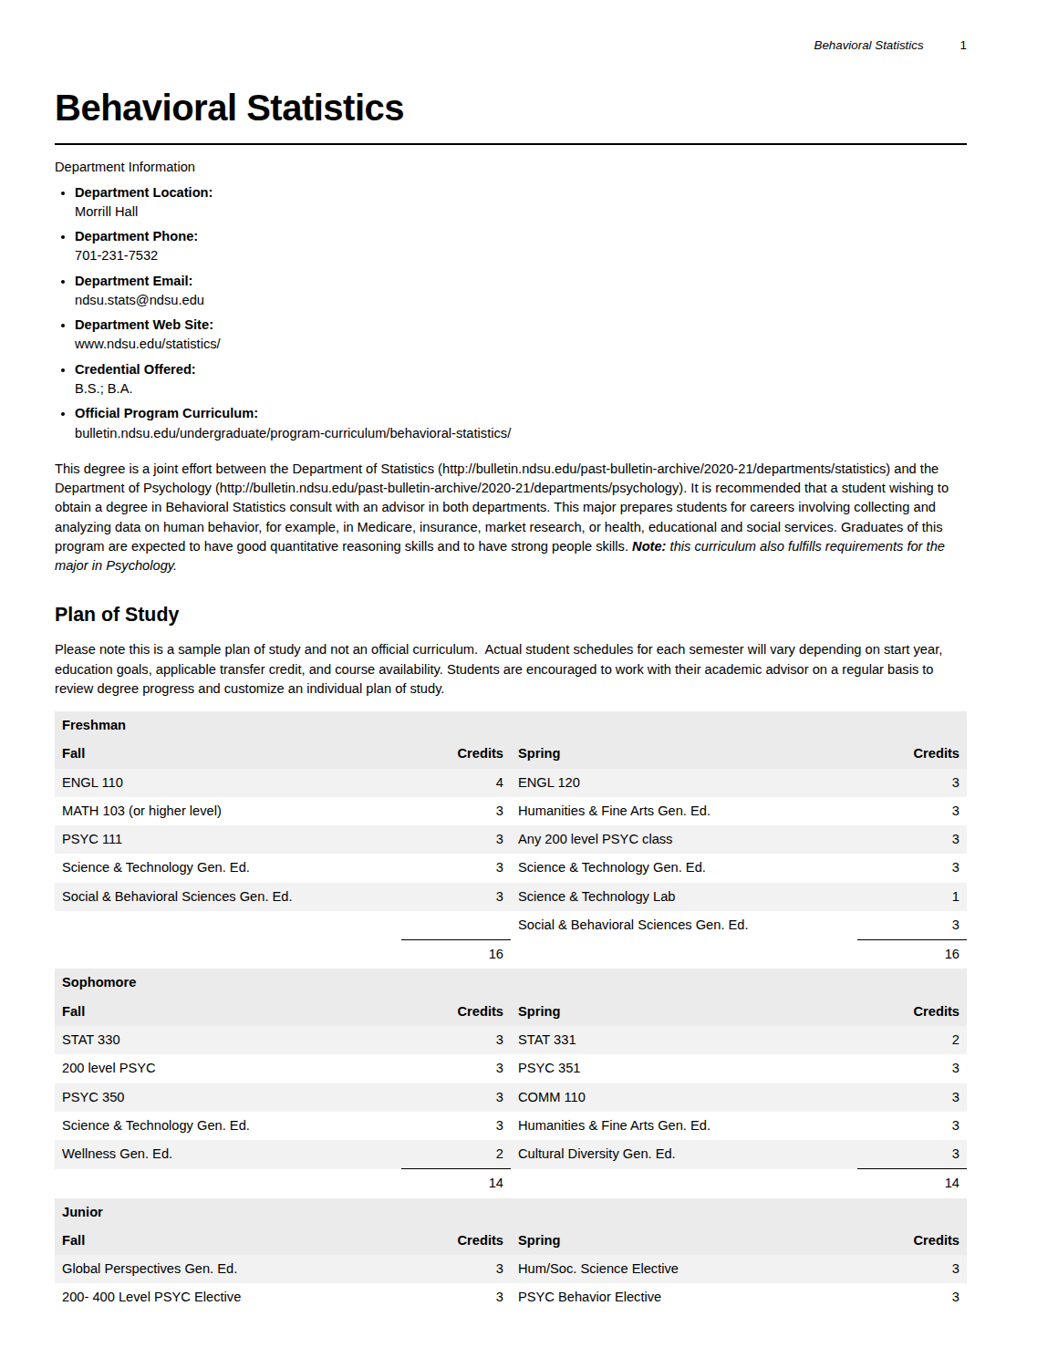Behavioral Statistics 1
Behavioral Statistics
Department Information
Department Location:
Morrill Hall
Department Phone:
701-231-7532
Department Email:
ndsu.stats@ndsu.edu
Department Web Site:
www.ndsu.edu/statistics/
Credential Offered:
B.S.; B.A.
Official Program Curriculum:
bulletin.ndsu.edu/undergraduate/program-curriculum/behavioral-statistics/
This degree is a joint effort between the Department of Statistics (http://bulletin.ndsu.edu/past-bulletin-archive/2020-21/departments/statistics) and the Department of Psychology (http://bulletin.ndsu.edu/past-bulletin-archive/2020-21/departments/psychology). It is recommended that a student wishing to obtain a degree in Behavioral Statistics consult with an advisor in both departments. This major prepares students for careers involving collecting and analyzing data on human behavior, for example, in Medicare, insurance, market research, or health, educational and social services. Graduates of this program are expected to have good quantitative reasoning skills and to have strong people skills. Note: this curriculum also fulfills requirements for the major in Psychology.
Plan of Study
Please note this is a sample plan of study and not an official curriculum. Actual student schedules for each semester will vary depending on start year, education goals, applicable transfer credit, and course availability. Students are encouraged to work with their academic advisor on a regular basis to review degree progress and customize an individual plan of study.
| Freshman |
| --- |
| Fall | Credits | Spring | Credits |
| ENGL 110 | 4 | ENGL 120 | 3 |
| MATH 103 (or higher level) | 3 | Humanities & Fine Arts Gen. Ed. | 3 |
| PSYC 111 | 3 | Any 200 level PSYC class | 3 |
| Science & Technology Gen. Ed. | 3 | Science & Technology Gen. Ed. | 3 |
| Social & Behavioral Sciences Gen. Ed. | 3 | Science & Technology Lab | 1 |
| | | Social & Behavioral Sciences Gen. Ed. | 3 |
| | 16 | | 16 |
| Sophomore |
| Fall | Credits | Spring | Credits |
| STAT 330 | 3 | STAT 331 | 2 |
| 200 level PSYC | 3 | PSYC 351 | 3 |
| PSYC 350 | 3 | COMM 110 | 3 |
| Science & Technology Gen. Ed. | 3 | Humanities & Fine Arts Gen. Ed. | 3 |
| Wellness Gen. Ed. | 2 | Cultural Diversity Gen. Ed. | 3 |
| | 14 | | 14 |
| Junior |
| Fall | Credits | Spring | Credits |
| Global Perspectives Gen. Ed. | 3 | Hum/Soc. Science Elective | 3 |
| 200- 400 Level PSYC Elective | 3 | PSYC Behavior Elective | 3 |